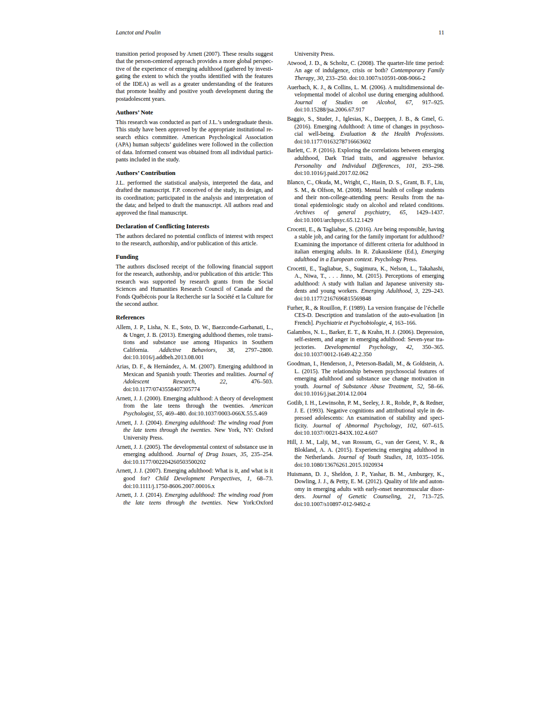Lanctot and Poulin 11
transition period proposed by Arnett (2007). These results suggest that the person-centered approach provides a more global perspective of the experience of emerging adulthood (gathered by investigating the extent to which the youths identified with the features of the IDEA) as well as a greater understanding of the features that promote healthy and positive youth development during the postadolescent years.
Authors’ Note
This research was conducted as part of J.L.’s undergraduate thesis. This study have been approved by the appropriate institutional research ethics committee. American Psychological Association (APA) human subjects’ guidelines were followed in the collection of data. Informed consent was obtained from all individual participants included in the study.
Authors’ Contribution
J.L. performed the statistical analysis, interpreted the data, and drafted the manuscript. F.P. conceived of the study, its design, and its coordination; participated in the analysis and interpretation of the data; and helped to draft the manuscript. All authors read and approved the final manuscript.
Declaration of Conflicting Interests
The authors declared no potential conflicts of interest with respect to the research, authorship, and/or publication of this article.
Funding
The authors disclosed receipt of the following financial support for the research, authorship, and/or publication of this article: This research was supported by research grants from the Social Sciences and Humanities Research Council of Canada and the Fonds Québécois pour la Recherche sur la Société et la Culture for the second author.
References
Allem, J. P., Lisha, N. E., Soto, D. W., Baezconde-Garbanati, L., & Unger, J. B. (2013). Emerging adulthood themes, role transitions and substance use among Hispanics in Southern California. Addictive Behaviors, 38, 2797–2800. doi:10.1016/j.addbeh.2013.08.001
Arias, D. F., & Hernández, A. M. (2007). Emerging adulthood in Mexican and Spanish youth: Theories and realities. Journal of Adolescent Research, 22, 476–503. doi:10.1177/0743558407305774
Arnett, J. J. (2000). Emerging adulthood: A theory of development from the late teens through the twenties. American Psychologist, 55, 469–480. doi:10.1037/0003-066X.55.5.469
Arnett, J. J. (2004). Emerging adulthood: The winding road from the late teens through the twenties. New York, NY: Oxford University Press.
Arnett, J. J. (2005). The developmental context of substance use in emerging adulthood. Journal of Drug Issues, 35, 235–254. doi:10.1177/002204260503500202
Arnett, J. J. (2007). Emerging adulthood: What is it, and what is it good for? Child Development Perspectives, 1, 68–73. doi:10.1111/j.1750-8606.2007.00016.x
Arnett, J. J. (2014). Emerging adulthood: The winding road from the late teens through the twenties. New York:Oxford University Press.
Atwood, J. D., & Scholtz, C. (2008). The quarter-life time period: An age of indulgence, crisis or both? Contemporary Family Therapy, 30, 233–250. doi:10.1007/s10591-008-9066-2
Auerbach, K. J., & Collins, L. M. (2006). A multidimensional developmental model of alcohol use during emerging adulthood. Journal of Studies on Alcohol, 67, 917–925. doi:10.15288/jsa.2006.67.917
Baggio, S., Studer, J., Iglesias, K., Daeppen, J. B., & Gmel, G. (2016). Emerging Adulthood: A time of changes in psychosocial well-being. Evaluation & the Health Professions. doi:10.1177/0163278716663602
Barlett, C. P. (2016). Exploring the correlations between emerging adulthood, Dark Triad traits, and aggressive behavior. Personality and Individual Differences, 101, 293–298. doi:10.1016/j.paid.2017.02.062
Blanco, C., Okuda, M., Wright, C., Hasin, D. S., Grant, B. F., Liu, S. M., & Olfson, M. (2008). Mental health of college students and their non-college-attending peers: Results from the national epidemiologic study on alcohol and related conditions. Archives of general psychiatry, 65, 1429–1437. doi:10.1001/archpsyc.65.12.1429
Crocetti, E., & Tagliabue, S. (2016). Are being responsible, having a stable job, and caring for the family important for adulthood? Examining the importance of different criteria for adulthood in italian emerging adults. In R. Zukauskiene (Ed.), Emerging adulthood in a European context. Psychology Press.
Crocetti, E., Tagliabue, S., Sugimura, K., Nelson, L., Takahashi, A., Niwa, T., . . . Jinno, M. (2015). Perceptions of emerging adulthood: A study with Italian and Japanese university students and young workers. Emerging Adulthood, 3, 229–243. doi:10.1177/2167696815569848
Furher, R., & Rouillon, F. (1989). La version française de l’échelle CES-D. Description and translation of the auto-evaluation [in French]. Psychiatrie et Psychobiologie, 4, 163–166.
Galambos, N. L., Barker, E. T., & Krahn, H. J. (2006). Depression, self-esteem, and anger in emerging adulthood: Seven-year trajectories. Developmental Psychology, 42, 350–365. doi:10.1037/0012-1649.42.2.350
Goodman, I., Henderson, J., Peterson-Badali, M., & Goldstein, A. L. (2015). The relationship between psychosocial features of emerging adulthood and substance use change motivation in youth. Journal of Substance Abuse Treatment, 52, 58–66. doi:10.1016/j.jsat.2014.12.004
Gotlib, I. H., Lewinsohn, P. M., Seeley, J. R., Rohde, P., & Redner, J. E. (1993). Negative cognitions and attributional style in depressed adolescents: An examination of stability and specificity. Journal of Abnormal Psychology, 102, 607–615. doi:10.1037//0021-843X.102.4.607
Hill, J. M., Lalji, M., van Rossum, G., van der Geest, V. R., & Blokland, A. A. (2015). Experiencing emerging adulthood in the Netherlands. Journal of Youth Studies, 18, 1035–1056. doi:10.1080/13676261.2015.1020934
Huismann, D. J., Sheldon, J. P., Yashar, B. M., Amburgey, K., Dowling, J. J., & Petty, E. M. (2012). Quality of life and autonomy in emerging adults with early-onset neuromuscular disorders. Journal of Genetic Counseling, 21, 713–725. doi:10.1007/s10897-012-9492-z